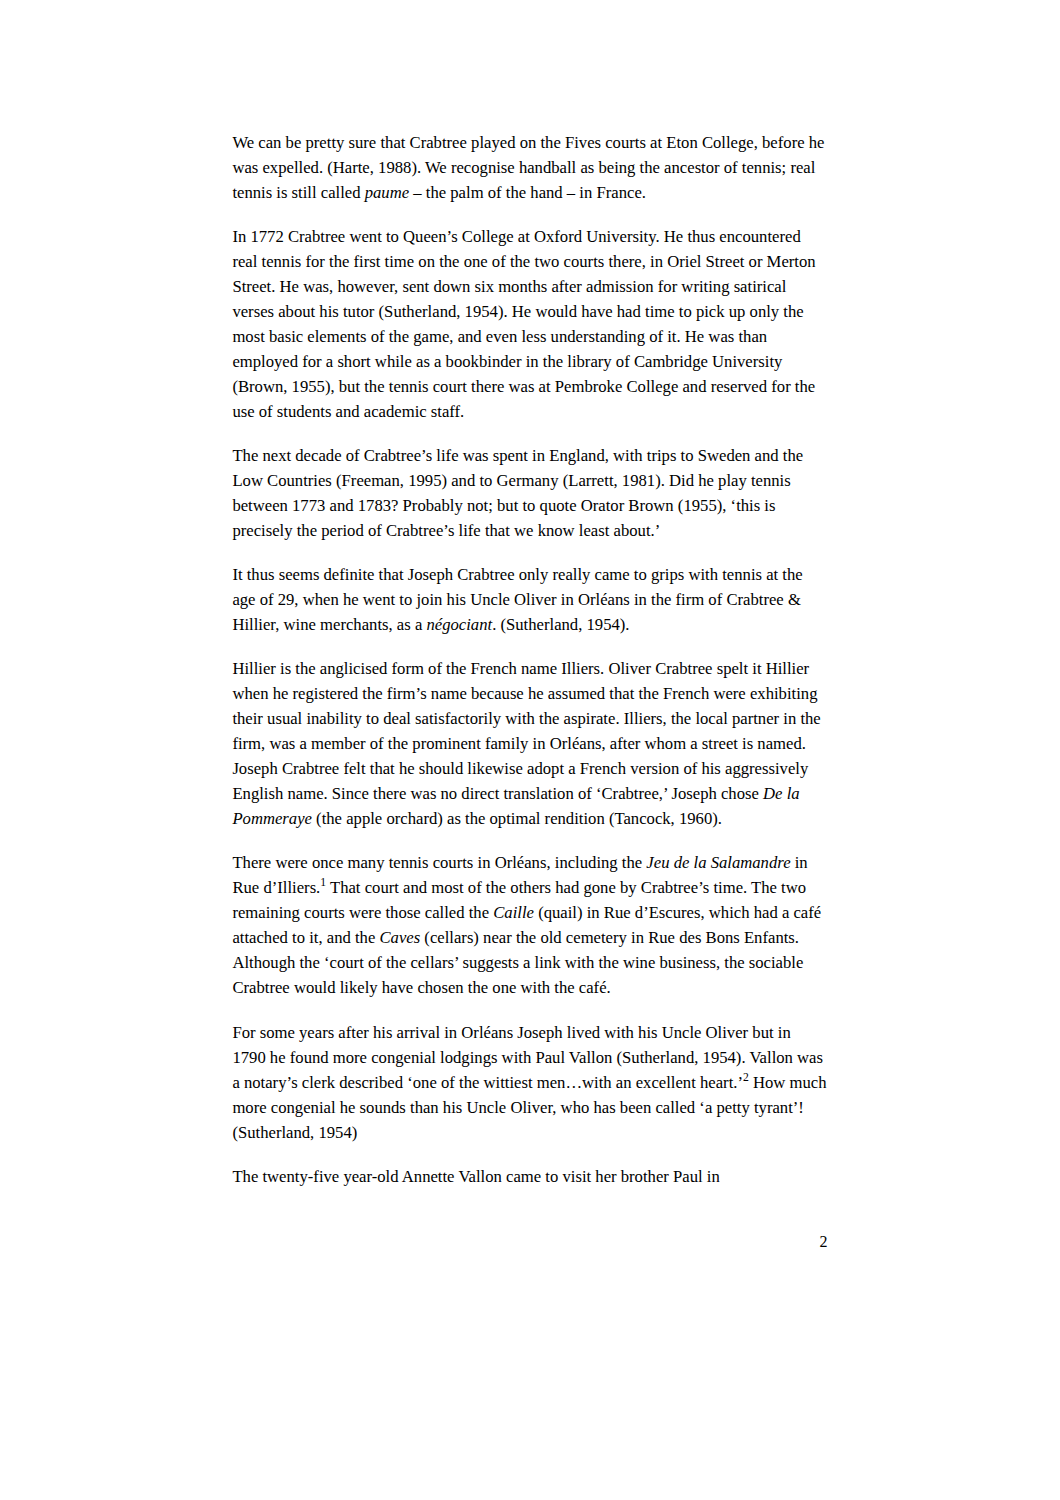We can be pretty sure that Crabtree played on the Fives courts at Eton College, before he was expelled. (Harte, 1988). We recognise handball as being the ancestor of tennis; real tennis is still called paume – the palm of the hand – in France.
In 1772 Crabtree went to Queen’s College at Oxford University. He thus encountered real tennis for the first time on the one of the two courts there, in Oriel Street or Merton Street. He was, however, sent down six months after admission for writing satirical verses about his tutor (Sutherland, 1954). He would have had time to pick up only the most basic elements of the game, and even less understanding of it. He was than employed for a short while as a bookbinder in the library of Cambridge University (Brown, 1955), but the tennis court there was at Pembroke College and reserved for the use of students and academic staff.
The next decade of Crabtree’s life was spent in England, with trips to Sweden and the Low Countries (Freeman, 1995) and to Germany (Larrett, 1981). Did he play tennis between 1773 and 1783? Probably not; but to quote Orator Brown (1955), ‘this is precisely the period of Crabtree’s life that we know least about.’
It thus seems definite that Joseph Crabtree only really came to grips with tennis at the age of 29, when he went to join his Uncle Oliver in Orléans in the firm of Crabtree & Hillier, wine merchants, as a négociant. (Sutherland, 1954).
Hillier is the anglicised form of the French name Illiers. Oliver Crabtree spelt it Hillier when he registered the firm’s name because he assumed that the French were exhibiting their usual inability to deal satisfactorily with the aspirate. Illiers, the local partner in the firm, was a member of the prominent family in Orléans, after whom a street is named. Joseph Crabtree felt that he should likewise adopt a French version of his aggressively English name. Since there was no direct translation of ‘Crabtree,’ Joseph chose De la Pommeraye (the apple orchard) as the optimal rendition (Tancock, 1960).
There were once many tennis courts in Orléans, including the Jeu de la Salamandre in Rue d’Illiers.1 That court and most of the others had gone by Crabtree’s time. The two remaining courts were those called the Caille (quail) in Rue d’Escures, which had a café attached to it, and the Caves (cellars) near the old cemetery in Rue des Bons Enfants. Although the ‘court of the cellars’ suggests a link with the wine business, the sociable Crabtree would likely have chosen the one with the café.
For some years after his arrival in Orléans Joseph lived with his Uncle Oliver but in 1790 he found more congenial lodgings with Paul Vallon (Sutherland, 1954). Vallon was a notary’s clerk described ‘one of the wittiest men…with an excellent heart.’2 How much more congenial he sounds than his Uncle Oliver, who has been called ‘a petty tyrant’! (Sutherland, 1954)
The twenty-five year-old Annette Vallon came to visit her brother Paul in
2